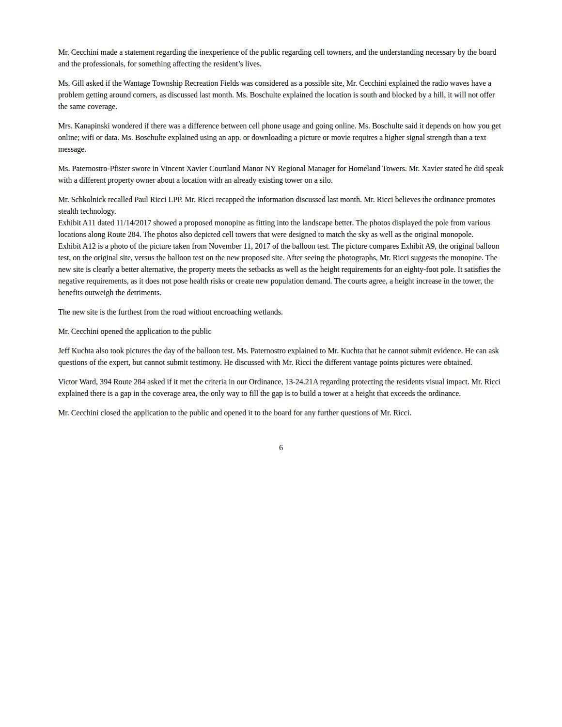Mr. Cecchini made a statement regarding the inexperience of the public regarding cell towners, and the understanding necessary by the board and the professionals, for something affecting the resident’s lives.
Ms. Gill asked if the Wantage Township Recreation Fields was considered as a possible site, Mr. Cecchini explained the radio waves have a problem getting around corners, as discussed last month. Ms. Boschulte explained the location is south and blocked by a hill, it will not offer the same coverage.
Mrs. Kanapinski wondered if there was a difference between cell phone usage and going online. Ms. Boschulte said it depends on how you get online; wifi or data. Ms. Boschulte explained using an app. or downloading a picture or movie requires a higher signal strength than a text message.
Ms. Paternostro-Pfister swore in Vincent Xavier Courtland Manor NY Regional Manager for Homeland Towers. Mr. Xavier stated he did speak with a different property owner about a location with an already existing tower on a silo.
Mr. Schkolnick recalled Paul Ricci LPP. Mr. Ricci recapped the information discussed last month. Mr. Ricci believes the ordinance promotes stealth technology.
Exhibit A11 dated 11/14/2017 showed a proposed monopine as fitting into the landscape better. The photos displayed the pole from various locations along Route 284. The photos also depicted cell towers that were designed to match the sky as well as the original monopole.
Exhibit A12 is a photo of the picture taken from November 11, 2017 of the balloon test. The picture compares Exhibit A9, the original balloon test, on the original site, versus the balloon test on the new proposed site. After seeing the photographs, Mr. Ricci suggests the monopine. The new site is clearly a better alternative, the property meets the setbacks as well as the height requirements for an eighty-foot pole. It satisfies the negative requirements, as it does not pose health risks or create new population demand. The courts agree, a height increase in the tower, the benefits outweigh the detriments.
The new site is the furthest from the road without encroaching wetlands.
Mr. Cecchini opened the application to the public
Jeff Kuchta also took pictures the day of the balloon test. Ms. Paternostro explained to Mr. Kuchta that he cannot submit evidence. He can ask questions of the expert, but cannot submit testimony. He discussed with Mr. Ricci the different vantage points pictures were obtained.
Victor Ward, 394 Route 284 asked if it met the criteria in our Ordinance, 13-24.21A regarding protecting the residents visual impact. Mr. Ricci explained there is a gap in the coverage area, the only way to fill the gap is to build a tower at a height that exceeds the ordinance.
Mr. Cecchini closed the application to the public and opened it to the board for any further questions of Mr. Ricci.
6